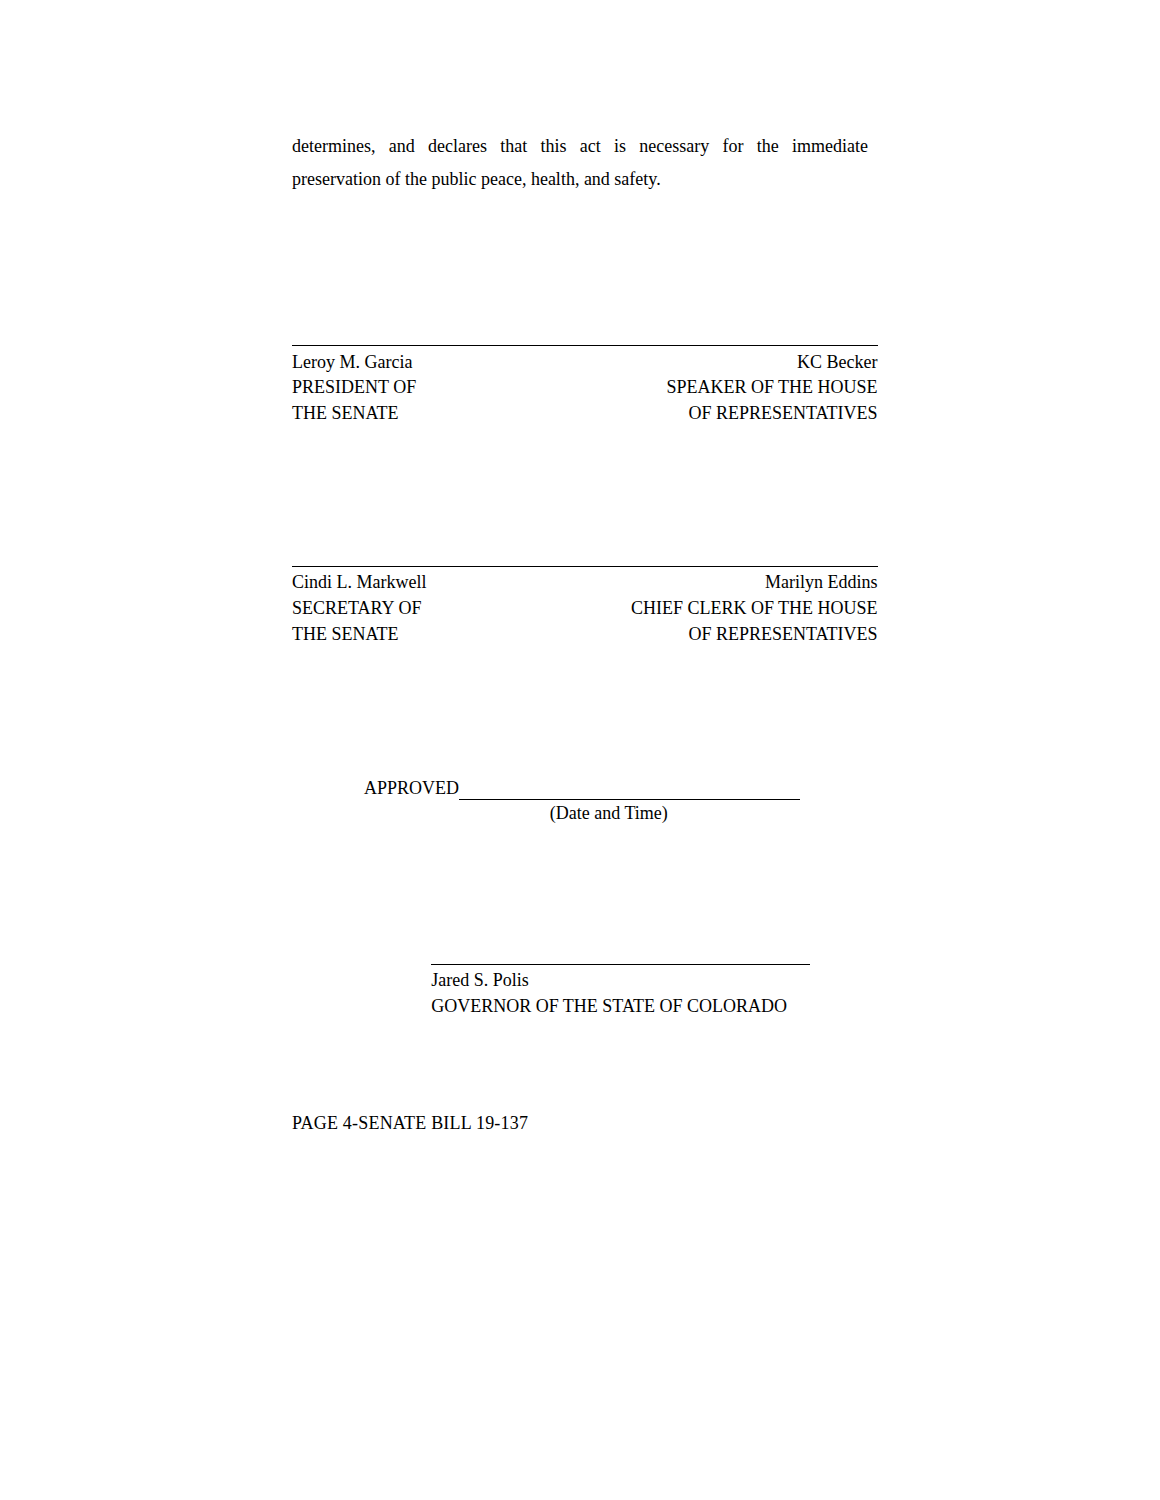determines, and declares that this act is necessary for the immediate preservation of the public peace, health, and safety.
| Leroy M. Garcia PRESIDENT OF THE SENATE | KC Becker SPEAKER OF THE HOUSE OF REPRESENTATIVES |
| Cindi L. Markwell SECRETARY OF THE SENATE | Marilyn Eddins CHIEF CLERK OF THE HOUSE OF REPRESENTATIVES |
APPROVED (Date and Time)
Jared S. Polis
GOVERNOR OF THE STATE OF COLORADO
PAGE 4-SENATE BILL 19-137